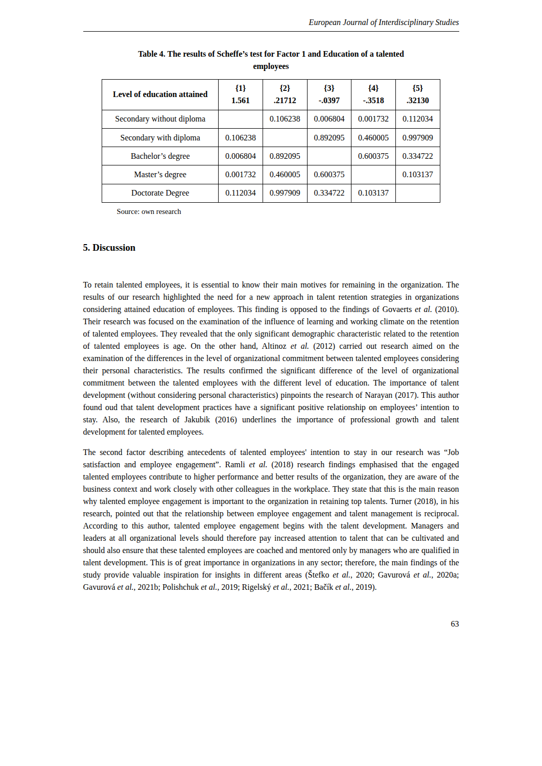European Journal of Interdisciplinary Studies
Table 4. The results of Scheffe’s test for Factor 1 and Education of a talented employees
| Level of education attained | {1} 1.561 | {2} .21712 | {3} -.0397 | {4} -.3518 | {5} .32130 |
| --- | --- | --- | --- | --- | --- |
| Secondary without diploma | | 0.106238 | 0.006804 | 0.001732 | 0.112034 |
| Secondary with diploma | 0.106238 | | 0.892095 | 0.460005 | 0.997909 |
| Bachelor’s degree | 0.006804 | 0.892095 | | 0.600375 | 0.334722 |
| Master’s degree | 0.001732 | 0.460005 | 0.600375 | | 0.103137 |
| Doctorate Degree | 0.112034 | 0.997909 | 0.334722 | 0.103137 | |
Source: own research
5. Discussion
To retain talented employees, it is essential to know their main motives for remaining in the organization. The results of our research highlighted the need for a new approach in talent retention strategies in organizations considering attained education of employees. This finding is opposed to the findings of Govaerts et al. (2010). Their research was focused on the examination of the influence of learning and working climate on the retention of talented employees. They revealed that the only significant demographic characteristic related to the retention of talented employees is age. On the other hand, Altinoz et al. (2012) carried out research aimed on the examination of the differences in the level of organizational commitment between talented employees considering their personal characteristics. The results confirmed the significant difference of the level of organizational commitment between the talented employees with the different level of education. The importance of talent development (without considering personal characteristics) pinpoints the research of Narayan (2017). This author found oud that talent development practices have a significant positive relationship on employees’ intention to stay. Also, the research of Jakubik (2016) underlines the importance of professional growth and talent development for talented employees.
The second factor describing antecedents of talented employees' intention to stay in our research was “Job satisfaction and employee engagement”. Ramli et al. (2018) research findings emphasised that the engaged talented employees contribute to higher performance and better results of the organization, they are aware of the business context and work closely with other colleagues in the workplace. They state that this is the main reason why talented employee engagement is important to the organization in retaining top talents. Turner (2018), in his research, pointed out that the relationship between employee engagement and talent management is reciprocal. According to this author, talented employee engagement begins with the talent development. Managers and leaders at all organizational levels should therefore pay increased attention to talent that can be cultivated and should also ensure that these talented employees are coached and mentored only by managers who are qualified in talent development. This is of great importance in organizations in any sector; therefore, the main findings of the study provide valuable inspiration for insights in different areas (Štefko et al., 2020; Gavurová et al., 2020a; Gavurová et al., 2021b; Polishchuk et al., 2019; Rigelský et al., 2021; Bačík et al., 2019).
63